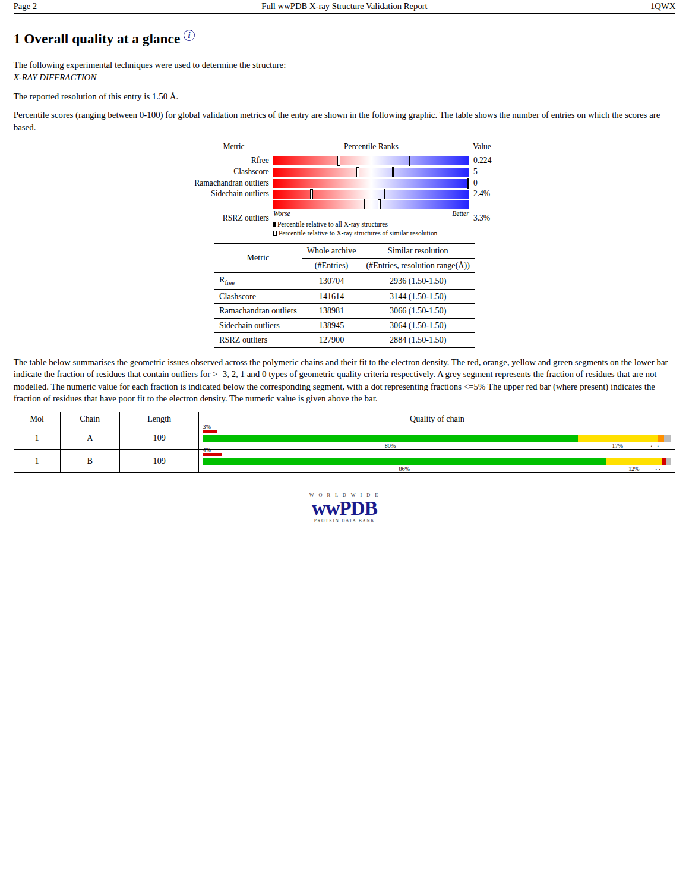Page 2
Full wwPDB X-ray Structure Validation Report
1QWX
1 Overall quality at a glance i
The following experimental techniques were used to determine the structure:
X-RAY DIFFRACTION
The reported resolution of this entry is 1.50 Å.
Percentile scores (ranging between 0-100) for global validation metrics of the entry are shown in the following graphic. The table shows the number of entries on which the scores are based.
| Metric | Percentile Ranks | Value |
| --- | --- | --- |
| Rfree | | 0.224 |
| Clashscore | | 5 |
| Ramachandran outliers | | 0 |
| Sidechain outliers | | 2.4% |
| RSRZ outliers | Worse Better Percentile relative to all X-ray structures Percentile relative to X-ray structures of similar resolution | 3.3% |
| Metric | Whole archive | Similar resolution |
| --- | --- | --- |
| (#Entries) | (#Entries, resolution range(Å)) |
| R free | 130704 | 2936 (1.50-1.50) |
| Clashscore | 141614 | 3144 (1.50-1.50) |
| Ramachandran outliers | 138981 | 3066 (1.50-1.50) |
| Sidechain outliers | 138945 | 3064 (1.50-1.50) |
| RSRZ outliers | 127900 | 2884 (1.50-1.50) |
The table below summarises the geometric issues observed across the polymeric chains and their fit to the electron density. The red, orange, yellow and green segments on the lower bar indicate the fraction of residues that contain outliers for >=3, 2, 1 and 0 types of geometric quality criteria respectively. A grey segment represents the fraction of residues that are not modelled. The numeric value for each fraction is indicated below the corresponding segment, with a dot representing fractions <=5% The upper red bar (where present) indicates the fraction of residues that have poor fit to the electron density. The numeric value is given above the bar.
| Mol | Chain | Length | Quality of chain |
| --- | --- | --- | --- |
| 1 | A | 109 | 3% 80% 17% · · |
| 1 | B | 109 | 4% 86% 12% ·· |
W O R L D W I D E
ww PDB
PROTEIN DATA BANK